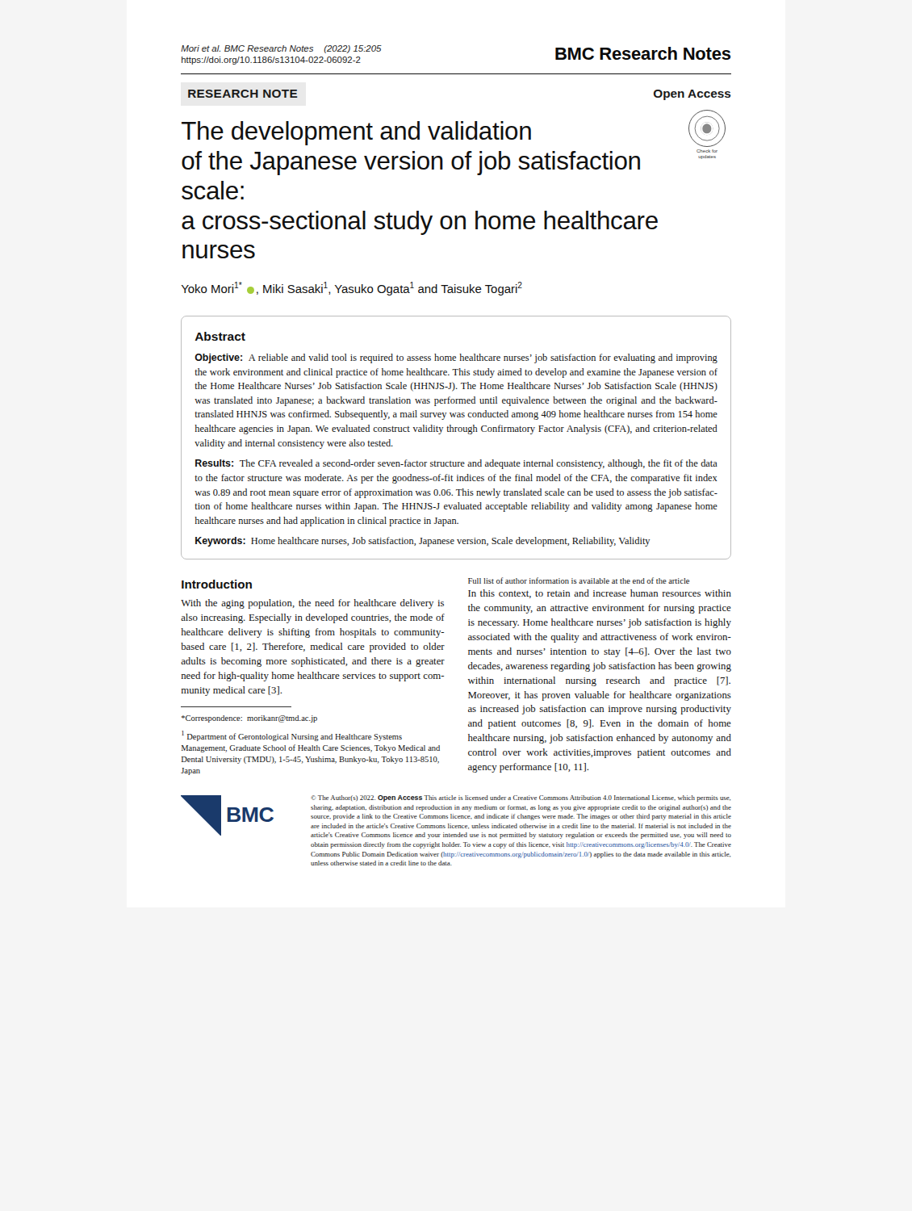Mori et al. BMC Research Notes (2022) 15:205 https://doi.org/10.1186/s13104-022-06092-2
BMC Research Notes
RESEARCH NOTE
Open Access
Check for
updates
The development and validation
of the Japanese version of job satisfaction scale:
a cross-sectional study on home healthcare
nurses
Yoko Mori1* , Miki Sasaki1, Yasuko Ogata1 and Taisuke Togari2
Abstract
Objective: A reliable and valid tool is required to assess home healthcare nurses’ job satisfaction for evaluating and improving the work environment and clinical practice of home healthcare. This study aimed to develop and examine the Japanese version of the Home Healthcare Nurses’ Job Satisfaction Scale (HHNJS-J). The Home Healthcare Nurses’ Job Satisfaction Scale (HHNJS) was translated into Japanese; a backward translation was performed until equivalence between the original and the backward-translated HHNJS was confirmed. Subsequently, a mail survey was conducted among 409 home healthcare nurses from 154 home healthcare agencies in Japan. We evaluated construct validity through Confirmatory Factor Analysis (CFA), and criterion-related validity and internal consistency were also tested.
Results: The CFA revealed a second-order seven-factor structure and adequate internal consistency, although, the fit of the data to the factor structure was moderate. As per the goodness-of-fit indices of the final model of the CFA, the comparative fit index was 0.89 and root mean square error of approximation was 0.06. This newly translated scale can be used to assess the job satisfaction of home healthcare nurses within Japan. The HHNJS-J evaluated acceptable reliability and validity among Japanese home healthcare nurses and had application in clinical practice in Japan.
Keywords: Home healthcare nurses, Job satisfaction, Japanese version, Scale development, Reliability, Validity
Introduction
With the aging population, the need for healthcare delivery is also increasing. Especially in developed countries, the mode of healthcare delivery is shifting from hospitals to community-based care [1, 2]. Therefore, medical care provided to older adults is becoming more sophisticated, and there is a greater need for high-quality home healthcare services to support community medical care [3].
*Correspondence: morikanr@tmd.ac.jp
1 Department of Gerontological Nursing and Healthcare Systems Management, Graduate School of Health Care Sciences, Tokyo Medical and Dental University (TMDU), 1-5-45, Yushima, Bunkyo-ku, Tokyo 113-8510, Japan
Full list of author information is available at the end of the article
In this context, to retain and increase human resources within the community, an attractive environment for nursing practice is necessary. Home healthcare nurses’ job satisfaction is highly associated with the quality and attractiveness of work environments and nurses’ intention to stay [4–6]. Over the last two decades, awareness regarding job satisfaction has been growing within international nursing research and practice [7]. Moreover, it has proven valuable for healthcare organizations as increased job satisfaction can improve nursing productivity and patient outcomes [8, 9]. Even in the domain of home healthcare nursing, job satisfaction enhanced by autonomy and control over work activities,improves patient outcomes and agency performance [10, 11].
BMC
© The Author(s) 2022. Open Access This article is licensed under a Creative Commons Attribution 4.0 International License, which permits use, sharing, adaptation, distribution and reproduction in any medium or format, as long as you give appropriate credit to the original author(s) and the source, provide a link to the Creative Commons licence, and indicate if changes were made. The images or other third party material in this article are included in the article's Creative Commons licence, unless indicated otherwise in a credit line to the material. If material is not included in the article's Creative Commons licence and your intended use is not permitted by statutory regulation or exceeds the permitted use, you will need to obtain permission directly from the copyright holder. To view a copy of this licence, visit http://creativecommons.org/licenses/by/4.0/. The Creative Commons Public Domain Dedication waiver (http://creativecommons.org/publicdomain/zero/1.0/) applies to the data made available in this article, unless otherwise stated in a credit line to the data.